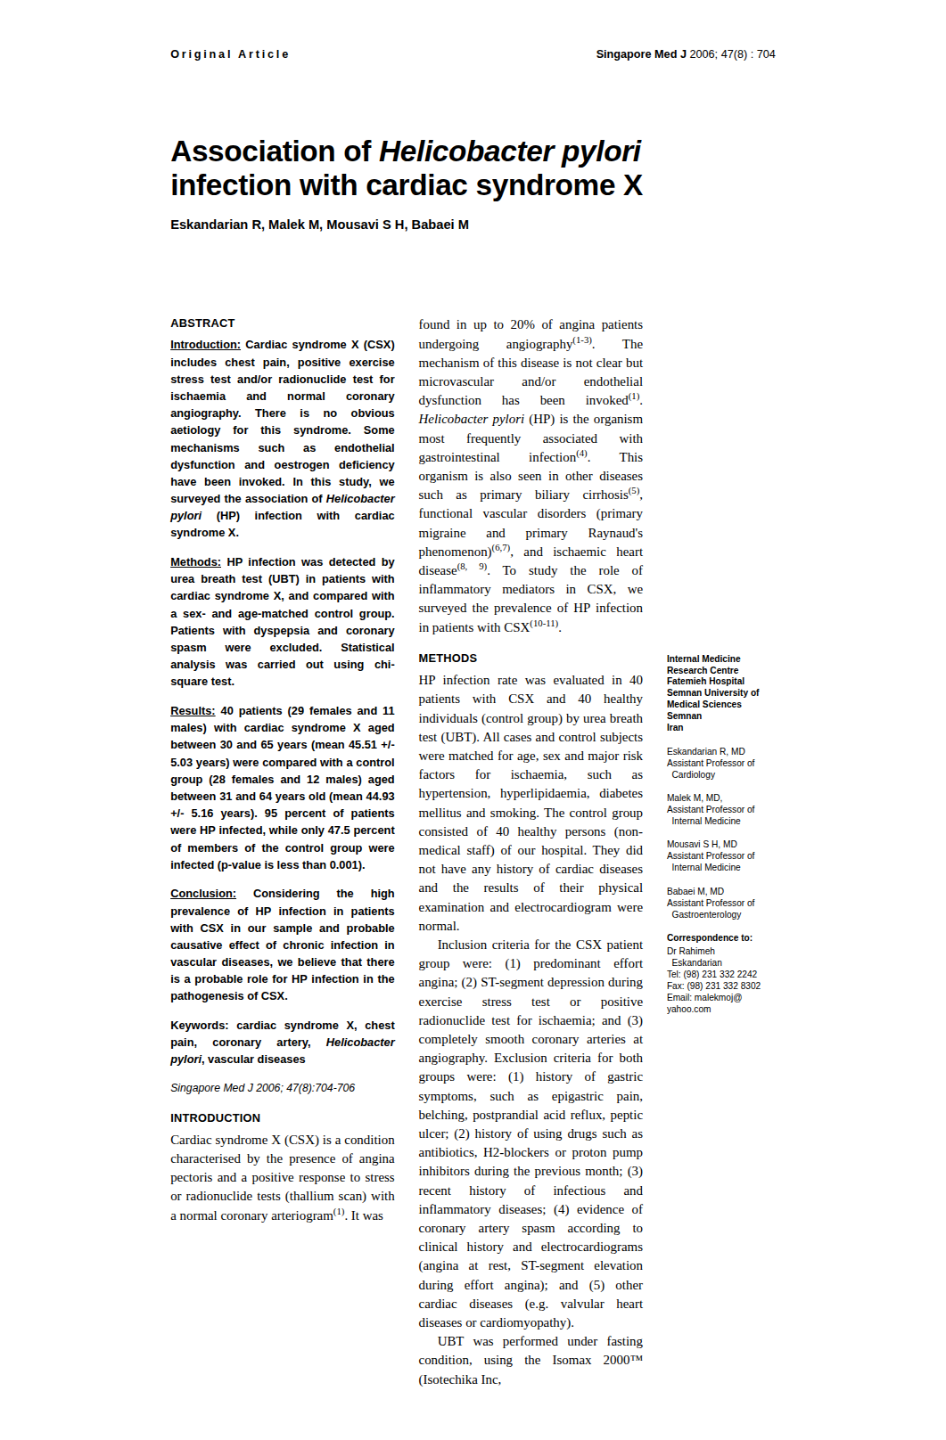Original Article
Singapore Med J 2006; 47(8) : 704
Association of Helicobacter pylori
infection with cardiac syndrome X
Eskandarian R, Malek M, Mousavi S H, Babaei M
ABSTRACT
Introduction: Cardiac syndrome X (CSX) includes chest pain, positive exercise stress test and/or radionuclide test for ischaemia and normal coronary angiography. There is no obvious aetiology for this syndrome. Some mechanisms such as endothelial dysfunction and oestrogen deficiency have been invoked. In this study, we surveyed the association of Helicobacter pylori (HP) infection with cardiac syndrome X.
Methods: HP infection was detected by urea breath test (UBT) in patients with cardiac syndrome X, and compared with a sex- and age-matched control group. Patients with dyspepsia and coronary spasm were excluded. Statistical analysis was carried out using chi-square test.
Results: 40 patients (29 females and 11 males) with cardiac syndrome X aged between 30 and 65 years (mean 45.51 +/- 5.03 years) were compared with a control group (28 females and 12 males) aged between 31 and 64 years old (mean 44.93 +/- 5.16 years). 95 percent of patients were HP infected, while only 47.5 percent of members of the control group were infected (p-value is less than 0.001).
Conclusion: Considering the high prevalence of HP infection in patients with CSX in our sample and probable causative effect of chronic infection in vascular diseases, we believe that there is a probable role for HP infection in the pathogenesis of CSX.
Keywords: cardiac syndrome X, chest pain, coronary artery, Helicobacter pylori, vascular diseases
Singapore Med J 2006; 47(8):704-706
INTRODUCTION
Cardiac syndrome X (CSX) is a condition characterised by the presence of angina pectoris and a positive response to stress or radionuclide tests (thallium scan) with a normal coronary arteriogram(1). It was
found in up to 20% of angina patients undergoing angiography(1-3). The mechanism of this disease is not clear but microvascular and/or endothelial dysfunction has been invoked(1). Helicobacter pylori (HP) is the organism most frequently associated with gastrointestinal infection(4). This organism is also seen in other diseases such as primary biliary cirrhosis(5), functional vascular disorders (primary migraine and primary Raynaud's phenomenon)(6,7), and ischaemic heart disease(8, 9). To study the role of inflammatory mediators in CSX, we surveyed the prevalence of HP infection in patients with CSX(10-11).
METHODS
HP infection rate was evaluated in 40 patients with CSX and 40 healthy individuals (control group) by urea breath test (UBT). All cases and control subjects were matched for age, sex and major risk factors for ischaemia, such as hypertension, hyperlipidaemia, diabetes mellitus and smoking. The control group consisted of 40 healthy persons (non-medical staff) of our hospital. They did not have any history of cardiac diseases and the results of their physical examination and electrocardiogram were normal.
Inclusion criteria for the CSX patient group were: (1) predominant effort angina; (2) ST-segment depression during exercise stress test or positive radionuclide test for ischaemia; and (3) completely smooth coronary arteries at angiography. Exclusion criteria for both groups were: (1) history of gastric symptoms, such as epigastric pain, belching, postprandial acid reflux, peptic ulcer; (2) history of using drugs such as antibiotics, H2-blockers or proton pump inhibitors during the previous month; (3) recent history of infectious and inflammatory diseases; (4) evidence of coronary artery spasm according to clinical history and electrocardiograms (angina at rest, ST-segment elevation during effort angina); and (5) other cardiac diseases (e.g. valvular heart diseases or cardiomyopathy).
UBT was performed under fasting condition, using the Isomax 2000™ (Isotechika Inc,
Internal Medicine
Research Centre
Fatemieh Hospital
Semnan University of
Medical Sciences
Semnan
Iran
Eskandarian R, MD
Assistant Professor of
Cardiology
Malek M, MD,
Assistant Professor of
Internal Medicine
Mousavi S H, MD
Assistant Professor of
Internal Medicine
Babaei M, MD
Assistant Professor of
Gastroenterology
Correspondence to:
Dr Rahimeh
Eskandarian
Tel: (98) 231 332 2242
Fax: (98) 231 332 8302
Email: malekmoj@
yahoo.com